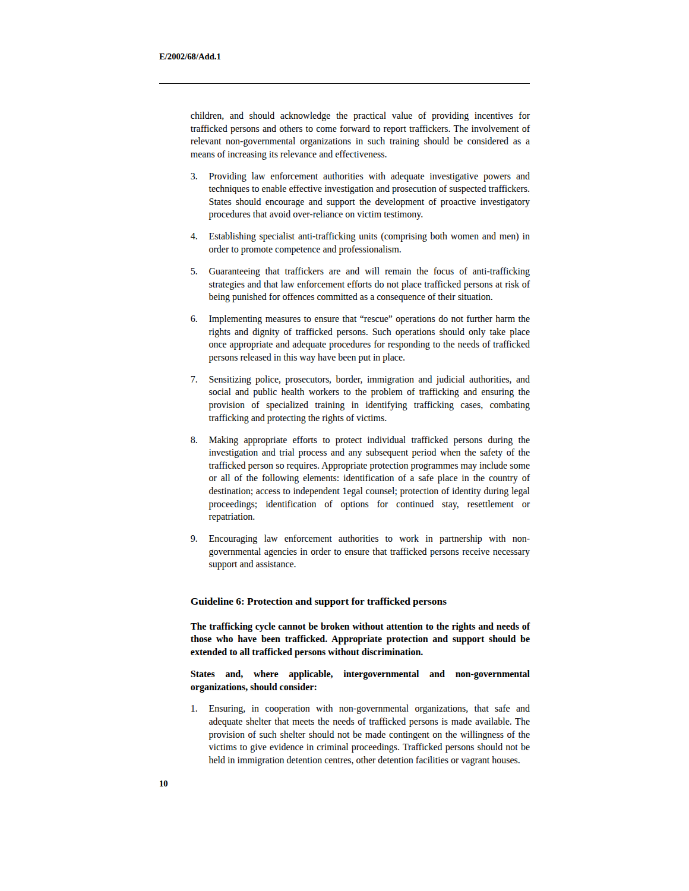E/2002/68/Add.1
children, and should acknowledge the practical value of providing incentives for trafficked persons and others to come forward to report traffickers. The involvement of relevant non-governmental organizations in such training should be considered as a means of increasing its relevance and effectiveness.
3.
Providing law enforcement authorities with adequate investigative powers and techniques to enable effective investigation and prosecution of suspected traffickers. States should encourage and support the development of proactive investigatory procedures that avoid over-reliance on victim testimony.
4.
Establishing specialist anti-trafficking units (comprising both women and men) in order to promote competence and professionalism.
5.
Guaranteeing that traffickers are and will remain the focus of anti-trafficking strategies and that law enforcement efforts do not place trafficked persons at risk of being punished for offences committed as a consequence of their situation.
6.
Implementing measures to ensure that “rescue” operations do not further harm the rights and dignity of trafficked persons. Such operations should only take place once appropriate and adequate procedures for responding to the needs of trafficked persons released in this way have been put in place.
7.
Sensitizing police, prosecutors, border, immigration and judicial authorities, and social and public health workers to the problem of trafficking and ensuring the provision of specialized training in identifying trafficking cases, combating trafficking and protecting the rights of victims.
8.
Making appropriate efforts to protect individual trafficked persons during the investigation and trial process and any subsequent period when the safety of the trafficked person so requires. Appropriate protection programmes may include some or all of the following elements: identification of a safe place in the country of destination; access to independent 1egal counsel; protection of identity during legal proceedings; identification of options for continued stay, resettlement or repatriation.
9.
Encouraging law enforcement authorities to work in partnership with non-governmental agencies in order to ensure that trafficked persons receive necessary support and assistance.
Guideline 6: Protection and support for trafficked persons
The trafficking cycle cannot be broken without attention to the rights and needs of those who have been trafficked. Appropriate protection and support should be extended to all trafficked persons without discrimination.
States and, where applicable, intergovernmental and non-governmental organizations, should consider:
1.
Ensuring, in cooperation with non-governmental organizations, that safe and adequate shelter that meets the needs of trafficked persons is made available. The provision of such shelter should not be made contingent on the willingness of the victims to give evidence in criminal proceedings. Trafficked persons should not be held in immigration detention centres, other detention facilities or vagrant houses.
10